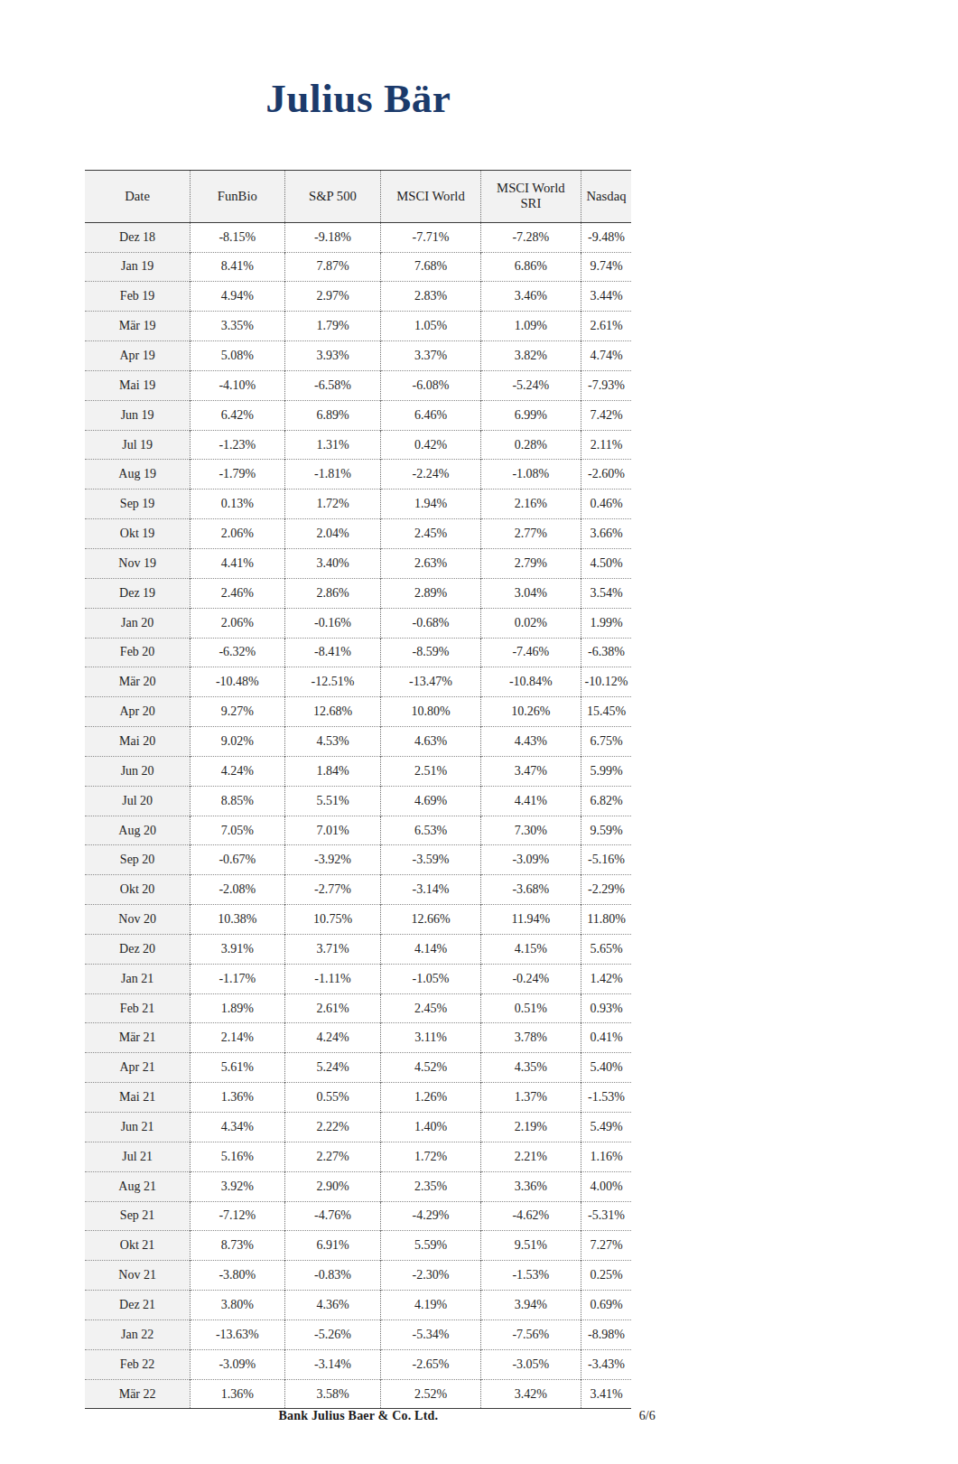Julius Bär
| Date | FunBio | S&P 500 | MSCI World | MSCI World SRI | Nasdaq |
| --- | --- | --- | --- | --- | --- |
| Dez 18 | -8.15% | -9.18% | -7.71% | -7.28% | -9.48% |
| Jan 19 | 8.41% | 7.87% | 7.68% | 6.86% | 9.74% |
| Feb 19 | 4.94% | 2.97% | 2.83% | 3.46% | 3.44% |
| Mär 19 | 3.35% | 1.79% | 1.05% | 1.09% | 2.61% |
| Apr 19 | 5.08% | 3.93% | 3.37% | 3.82% | 4.74% |
| Mai 19 | -4.10% | -6.58% | -6.08% | -5.24% | -7.93% |
| Jun 19 | 6.42% | 6.89% | 6.46% | 6.99% | 7.42% |
| Jul 19 | -1.23% | 1.31% | 0.42% | 0.28% | 2.11% |
| Aug 19 | -1.79% | -1.81% | -2.24% | -1.08% | -2.60% |
| Sep 19 | 0.13% | 1.72% | 1.94% | 2.16% | 0.46% |
| Okt 19 | 2.06% | 2.04% | 2.45% | 2.77% | 3.66% |
| Nov 19 | 4.41% | 3.40% | 2.63% | 2.79% | 4.50% |
| Dez 19 | 2.46% | 2.86% | 2.89% | 3.04% | 3.54% |
| Jan 20 | 2.06% | -0.16% | -0.68% | 0.02% | 1.99% |
| Feb 20 | -6.32% | -8.41% | -8.59% | -7.46% | -6.38% |
| Mär 20 | -10.48% | -12.51% | -13.47% | -10.84% | -10.12% |
| Apr 20 | 9.27% | 12.68% | 10.80% | 10.26% | 15.45% |
| Mai 20 | 9.02% | 4.53% | 4.63% | 4.43% | 6.75% |
| Jun 20 | 4.24% | 1.84% | 2.51% | 3.47% | 5.99% |
| Jul 20 | 8.85% | 5.51% | 4.69% | 4.41% | 6.82% |
| Aug 20 | 7.05% | 7.01% | 6.53% | 7.30% | 9.59% |
| Sep 20 | -0.67% | -3.92% | -3.59% | -3.09% | -5.16% |
| Okt 20 | -2.08% | -2.77% | -3.14% | -3.68% | -2.29% |
| Nov 20 | 10.38% | 10.75% | 12.66% | 11.94% | 11.80% |
| Dez 20 | 3.91% | 3.71% | 4.14% | 4.15% | 5.65% |
| Jan 21 | -1.17% | -1.11% | -1.05% | -0.24% | 1.42% |
| Feb 21 | 1.89% | 2.61% | 2.45% | 0.51% | 0.93% |
| Mär 21 | 2.14% | 4.24% | 3.11% | 3.78% | 0.41% |
| Apr 21 | 5.61% | 5.24% | 4.52% | 4.35% | 5.40% |
| Mai 21 | 1.36% | 0.55% | 1.26% | 1.37% | -1.53% |
| Jun 21 | 4.34% | 2.22% | 1.40% | 2.19% | 5.49% |
| Jul 21 | 5.16% | 2.27% | 1.72% | 2.21% | 1.16% |
| Aug 21 | 3.92% | 2.90% | 2.35% | 3.36% | 4.00% |
| Sep 21 | -7.12% | -4.76% | -4.29% | -4.62% | -5.31% |
| Okt 21 | 8.73% | 6.91% | 5.59% | 9.51% | 7.27% |
| Nov 21 | -3.80% | -0.83% | -2.30% | -1.53% | 0.25% |
| Dez 21 | 3.80% | 4.36% | 4.19% | 3.94% | 0.69% |
| Jan 22 | -13.63% | -5.26% | -5.34% | -7.56% | -8.98% |
| Feb 22 | -3.09% | -3.14% | -2.65% | -3.05% | -3.43% |
| Mär 22 | 1.36% | 3.58% | 2.52% | 3.42% | 3.41% |
Bank Julius Baer & Co. Ltd. 6/6